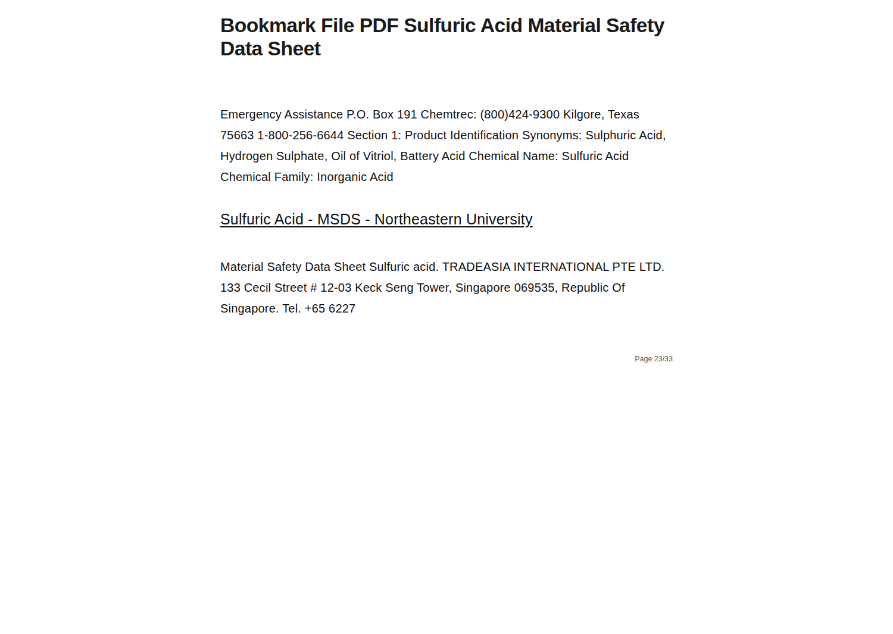Bookmark File PDF Sulfuric Acid Material Safety Data Sheet
Emergency Assistance P.O. Box 191 Chemtrec: (800)424-9300 Kilgore, Texas 75663 1-800-256-6644 Section 1: Product Identification Synonyms: Sulphuric Acid, Hydrogen Sulphate, Oil of Vitriol, Battery Acid Chemical Name: Sulfuric Acid Chemical Family: Inorganic Acid
Sulfuric Acid - MSDS - Northeastern University
Material Safety Data Sheet Sulfuric acid. TRADEASIA INTERNATIONAL PTE LTD. 133 Cecil Street # 12-03 Keck Seng Tower, Singapore 069535, Republic Of Singapore. Tel. +65 6227
Page 23/33